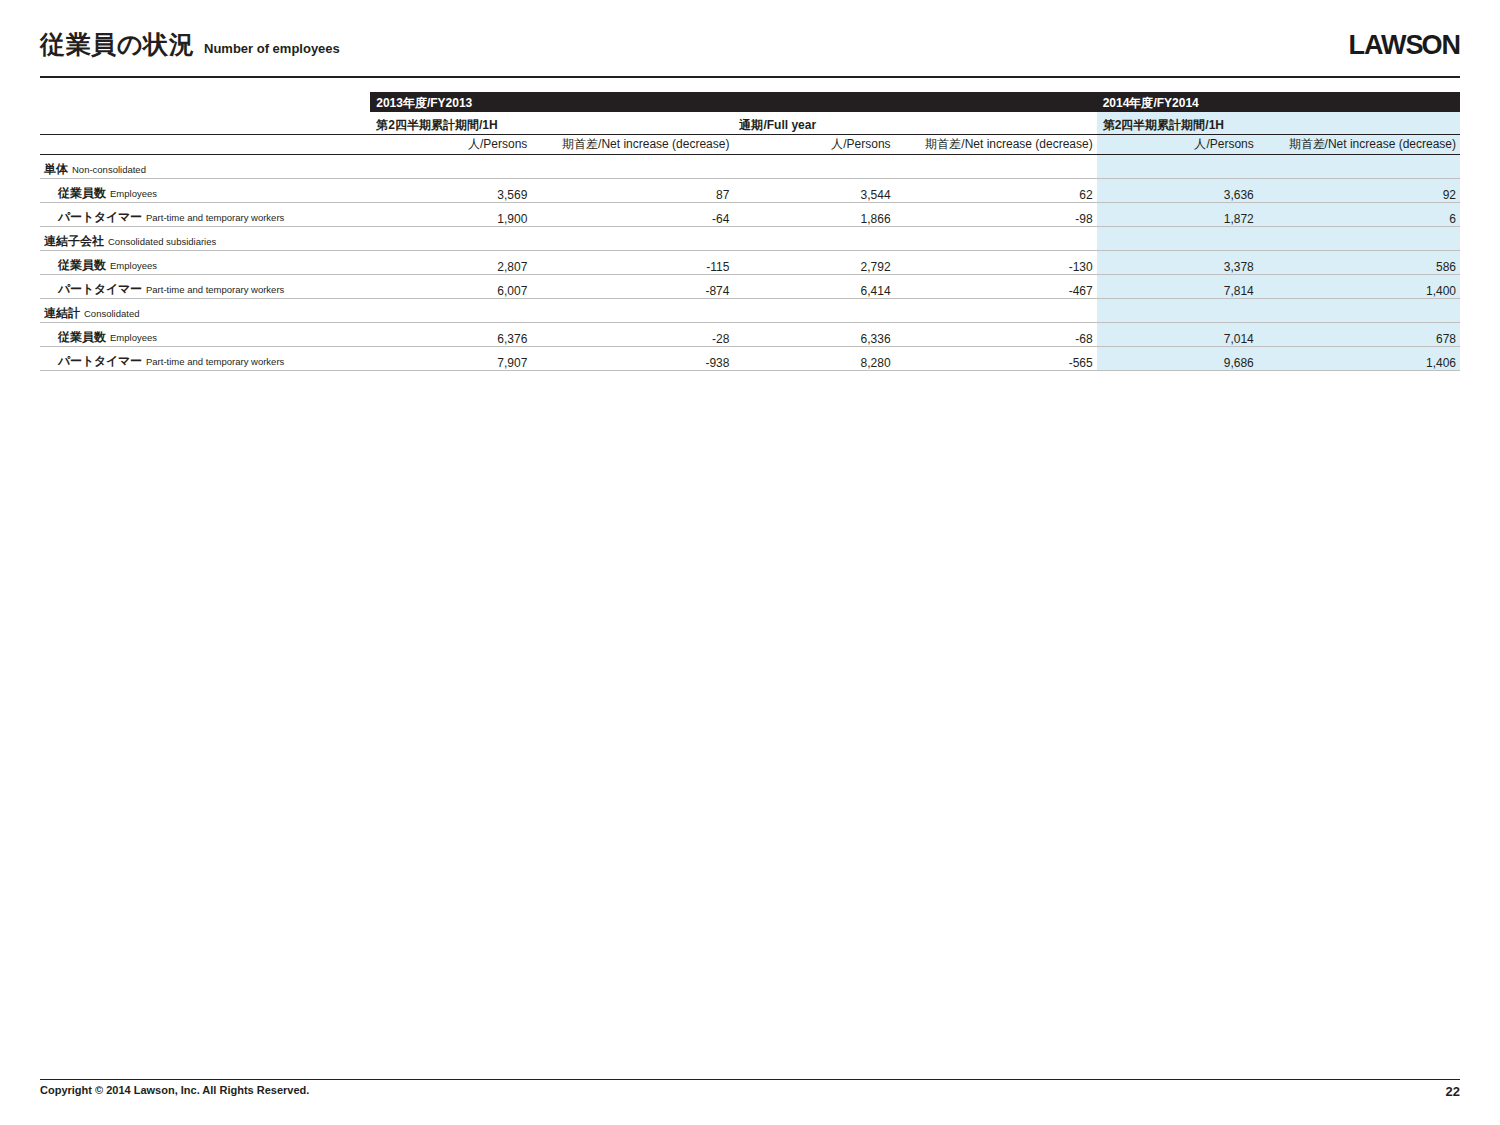従業員の状況Number of employees
LAWSON
| | 2013年度/FY2013 | 2014年度/FY2014 |
| --- | --- | --- |
| | 第2四半期累計期間/1H | 通期/Full year | 第2四半期累計期間/1H |
| | 人/Persons | 期首差/Net increase (decrease) | 人/Persons | 期首差/Net increase (decrease) | 人/Persons | 期首差/Net increase (decrease) |
| 単体 Non-consolidated | | | | | | |
| 従業員数 Employees | 3,569 | 87 | 3,544 | 62 | 3,636 | 92 |
| パートタイマー Part-time and temporary workers | 1,900 | -64 | 1,866 | -98 | 1,872 | 6 |
| 連結子会社 Consolidated subsidiaries | | | | | | |
| 従業員数 Employees | 2,807 | -115 | 2,792 | -130 | 3,378 | 586 |
| パートタイマー Part-time and temporary workers | 6,007 | -874 | 6,414 | -467 | 7,814 | 1,400 |
| 連結計 Consolidated | | | | | | |
| 従業員数 Employees | 6,376 | -28 | 6,336 | -68 | 7,014 | 678 |
| パートタイマー Part-time and temporary workers | 7,907 | -938 | 8,280 | -565 | 9,686 | 1,406 |
Copyright © 2014 Lawson, Inc. All Rights Reserved. 22